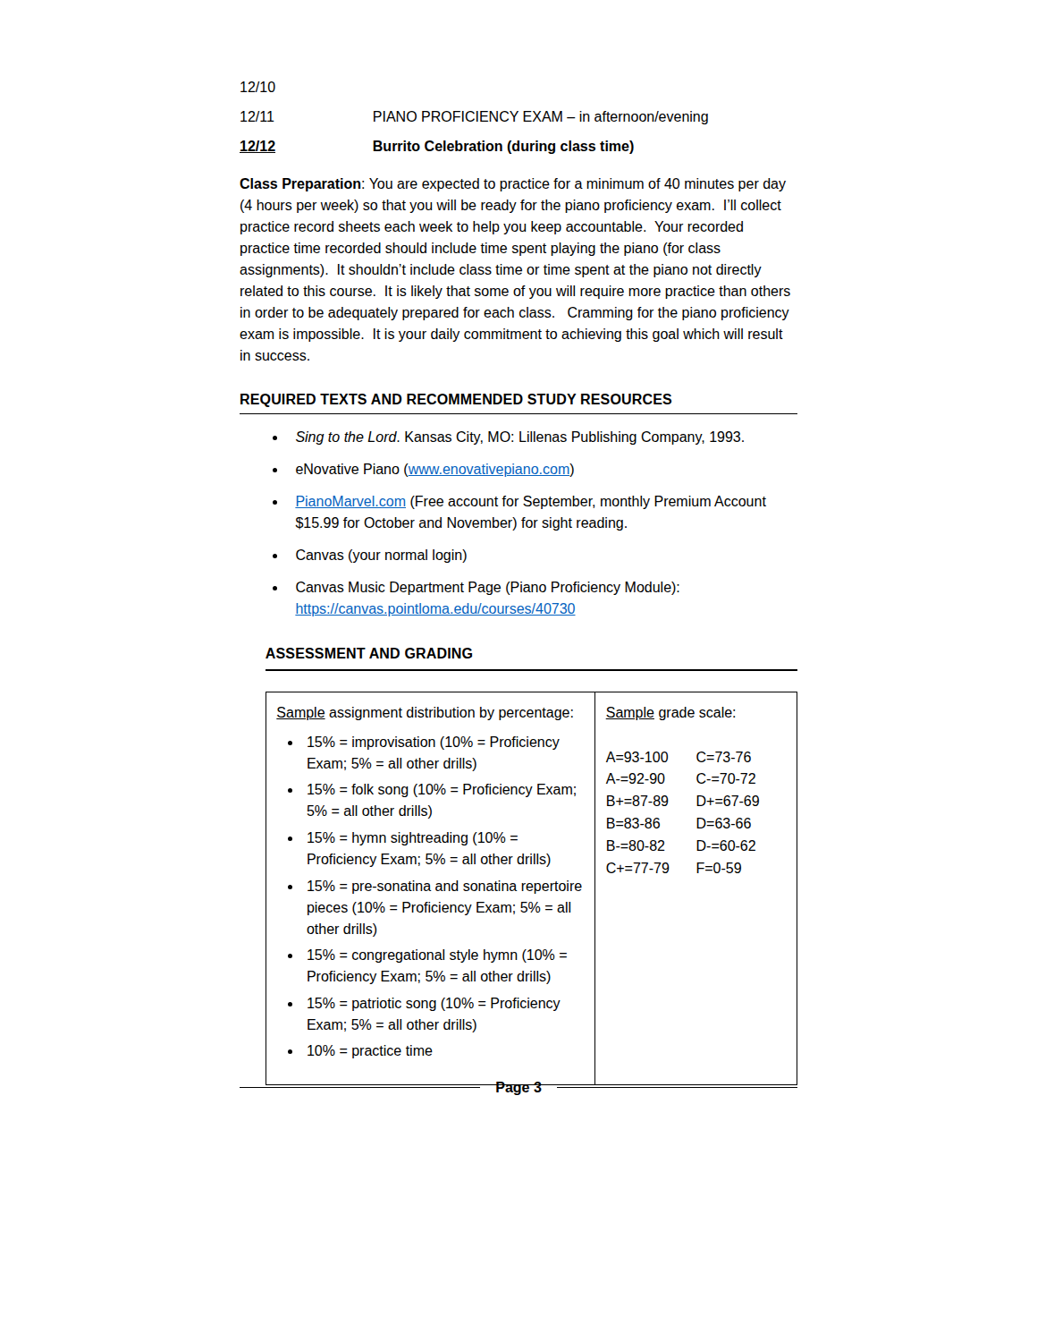12/10
12/11
PIANO PROFICIENCY EXAM – in afternoon/evening
12/12
Burrito Celebration (during class time)
Class Preparation: You are expected to practice for a minimum of 40 minutes per day (4 hours per week) so that you will be ready for the piano proficiency exam. I’ll collect practice record sheets each week to help you keep accountable. Your recorded practice time recorded should include time spent playing the piano (for class assignments). It shouldn’t include class time or time spent at the piano not directly related to this course. It is likely that some of you will require more practice than others in order to be adequately prepared for each class. Cramming for the piano proficiency exam is impossible. It is your daily commitment to achieving this goal which will result in success.
REQUIRED TEXTS AND RECOMMENDED STUDY RESOURCES
Sing to the Lord. Kansas City, MO: Lillenas Publishing Company, 1993.
eNovative Piano (www.enovativepiano.com)
PianoMarvel.com (Free account for September, monthly Premium Account $15.99 for October and November) for sight reading.
Canvas (your normal login)
Canvas Music Department Page (Piano Proficiency Module): https://canvas.pointloma.edu/courses/40730
ASSESSMENT AND GRADING
| Sample assignment distribution by percentage: 15% = improvisation (10% = Proficiency Exam; 5% = all other drills) 15% = folk song (10% = Proficiency Exam; 5% = all other drills) 15% = hymn sightreading (10% = Proficiency Exam; 5% = all other drills) 15% = pre-sonatina and sonatina repertoire pieces (10% = Proficiency Exam; 5% = all other drills) 15% = congregational style hymn (10% = Proficiency Exam; 5% = all other drills) 15% = patriotic song (10% = Proficiency Exam; 5% = all other drills) 10% = practice time | Sample grade scale: A=93-100 C=73-76 A-=92-90 C-=70-72 B+=87-89 D+=67-69 B=83-86 D=63-66 B-=80-82 D-=60-62 C+=77-79 F=0-59 |
Page 3